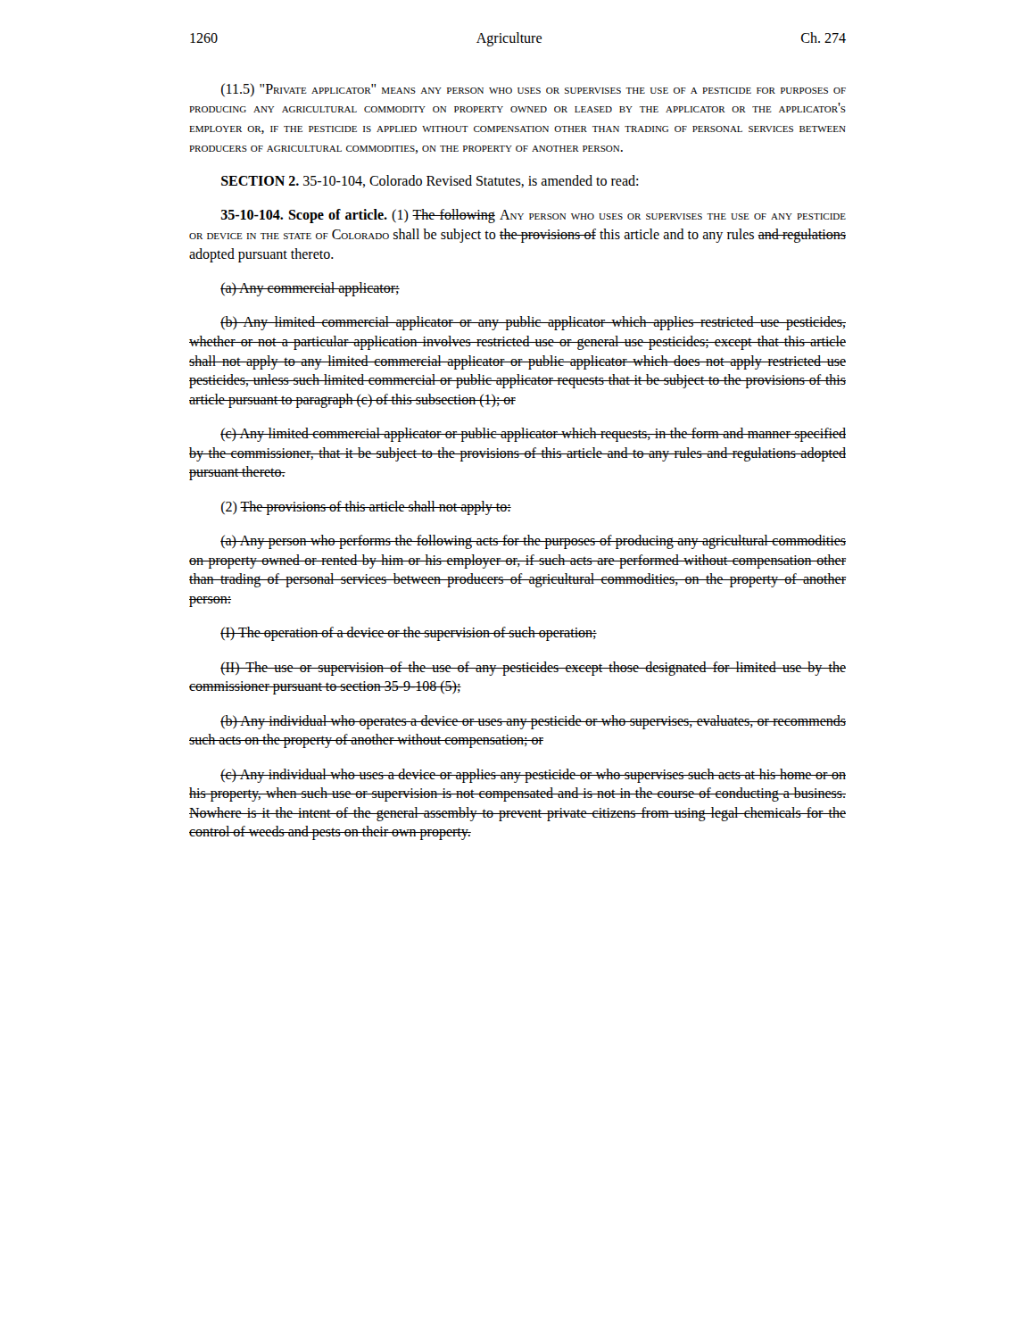1260 Agriculture Ch. 274
(11.5) "Private applicator" means any person who uses or supervises the use of a pesticide for purposes of producing any agricultural commodity on property owned or leased by the applicator or the applicator's employer or, if the pesticide is applied without compensation other than trading of personal services between producers of agricultural commodities, on the property of another person.
SECTION 2. 35-10-104, Colorado Revised Statutes, is amended to read:
35-10-104. Scope of article. (1) The following Any person who uses or supervises the use of any pesticide or device in the state of Colorado shall be subject to the provisions of this article and to any rules and regulations adopted pursuant thereto.
(a) Any commercial applicator;
(b) Any limited commercial applicator or any public applicator which applies restricted use pesticides, whether or not a particular application involves restricted use or general use pesticides; except that this article shall not apply to any limited commercial applicator or public applicator which does not apply restricted use pesticides, unless such limited commercial or public applicator requests that it be subject to the provisions of this article pursuant to paragraph (c) of this subsection (1); or
(c) Any limited commercial applicator or public applicator which requests, in the form and manner specified by the commissioner, that it be subject to the provisions of this article and to any rules and regulations adopted pursuant thereto.
(2) The provisions of this article shall not apply to:
(a) Any person who performs the following acts for the purposes of producing any agricultural commodities on property owned or rented by him or his employer or, if such acts are performed without compensation other than trading of personal services between producers of agricultural commodities, on the property of another person:
(I) The operation of a device or the supervision of such operation;
(II) The use or supervision of the use of any pesticides except those designated for limited use by the commissioner pursuant to section 35-9-108 (5);
(b) Any individual who operates a device or uses any pesticide or who supervises, evaluates, or recommends such acts on the property of another without compensation; or
(c) Any individual who uses a device or applies any pesticide or who supervises such acts at his home or on his property, when such use or supervision is not compensated and is not in the course of conducting a business. Nowhere is it the intent of the general assembly to prevent private citizens from using legal chemicals for the control of weeds and pests on their own property.